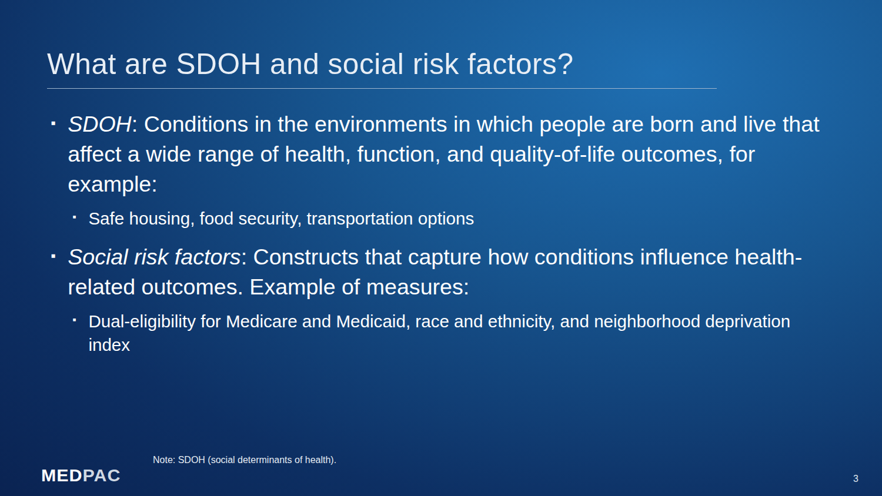What are SDOH and social risk factors?
SDOH: Conditions in the environments in which people are born and live that affect a wide range of health, function, and quality-of-life outcomes, for example:
Safe housing, food security, transportation options
Social risk factors: Constructs that capture how conditions influence health-related outcomes. Example of measures:
Dual-eligibility for Medicare and Medicaid, race and ethnicity, and neighborhood deprivation index
Note: SDOH (social determinants of health).
MEDPAC
3